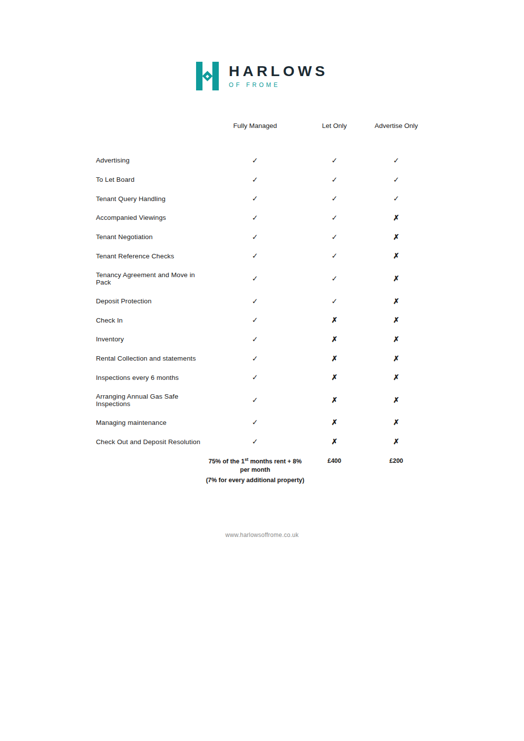HARLOWS
OF FROME
| | Fully Managed | Let Only | Advertise Only |
| --- | --- | --- | --- |
| Advertising | ✓ | ✓ | ✓ |
| To Let Board | ✓ | ✓ | ✓ |
| Tenant Query Handling | ✓ | ✓ | ✓ |
| Accompanied Viewings | ✓ | ✓ | ✗ |
| Tenant Negotiation | ✓ | ✓ | ✗ |
| Tenant Reference Checks | ✓ | ✓ | ✗ |
| Tenancy Agreement and Move in Pack | ✓ | ✓ | ✗ |
| Deposit Protection | ✓ | ✓ | ✗ |
| Check In | ✓ | ✗ | ✗ |
| Inventory | ✓ | ✗ | ✗ |
| Rental Collection and statements | ✓ | ✗ | ✗ |
| Inspections every 6 months | ✓ | ✗ | ✗ |
| Arranging Annual Gas Safe Inspections | ✓ | ✗ | ✗ |
| Managing maintenance | ✓ | ✗ | ✗ |
| Check Out and Deposit Resolution | ✓ | ✗ | ✗ |
| | 75% of the 1 st months rent + 8% per month (7% for every additional property) | £400 | £200 |
www.harlowsoffrome.co.uk